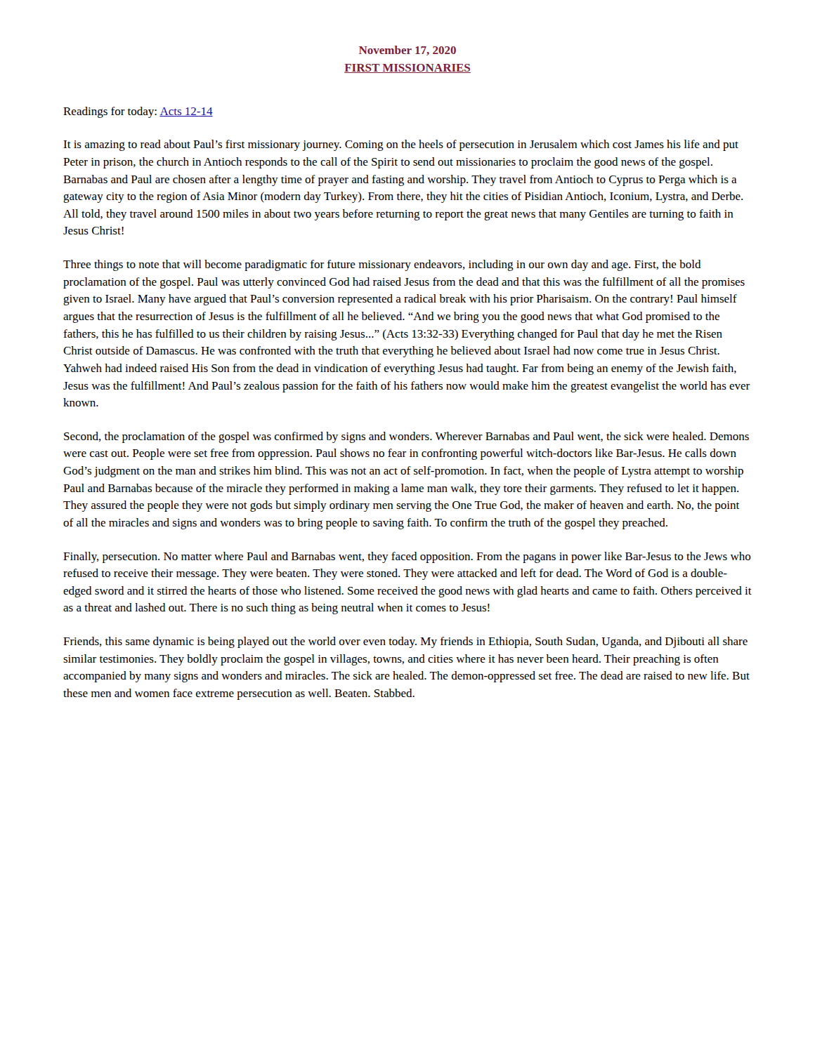November 17, 2020
First Missionaries
Readings for today: Acts 12-14
It is amazing to read about Paul’s first missionary journey. Coming on the heels of persecution in Jerusalem which cost James his life and put Peter in prison, the church in Antioch responds to the call of the Spirit to send out missionaries to proclaim the good news of the gospel. Barnabas and Paul are chosen after a lengthy time of prayer and fasting and worship. They travel from Antioch to Cyprus to Perga which is a gateway city to the region of Asia Minor (modern day Turkey). From there, they hit the cities of Pisidian Antioch, Iconium, Lystra, and Derbe. All told, they travel around 1500 miles in about two years before returning to report the great news that many Gentiles are turning to faith in Jesus Christ!
Three things to note that will become paradigmatic for future missionary endeavors, including in our own day and age. First, the bold proclamation of the gospel. Paul was utterly convinced God had raised Jesus from the dead and that this was the fulfillment of all the promises given to Israel. Many have argued that Paul’s conversion represented a radical break with his prior Pharisaism. On the contrary! Paul himself argues that the resurrection of Jesus is the fulfillment of all he believed. “And we bring you the good news that what God promised to the fathers, this he has fulfilled to us their children by raising Jesus...” (Acts 13:32-33) Everything changed for Paul that day he met the Risen Christ outside of Damascus. He was confronted with the truth that everything he believed about Israel had now come true in Jesus Christ. Yahweh had indeed raised His Son from the dead in vindication of everything Jesus had taught. Far from being an enemy of the Jewish faith, Jesus was the fulfillment! And Paul’s zealous passion for the faith of his fathers now would make him the greatest evangelist the world has ever known.
Second, the proclamation of the gospel was confirmed by signs and wonders. Wherever Barnabas and Paul went, the sick were healed. Demons were cast out. People were set free from oppression. Paul shows no fear in confronting powerful witch-doctors like Bar-Jesus. He calls down God’s judgment on the man and strikes him blind. This was not an act of self-promotion. In fact, when the people of Lystra attempt to worship Paul and Barnabas because of the miracle they performed in making a lame man walk, they tore their garments. They refused to let it happen. They assured the people they were not gods but simply ordinary men serving the One True God, the maker of heaven and earth. No, the point of all the miracles and signs and wonders was to bring people to saving faith. To confirm the truth of the gospel they preached.
Finally, persecution. No matter where Paul and Barnabas went, they faced opposition. From the pagans in power like Bar-Jesus to the Jews who refused to receive their message. They were beaten. They were stoned. They were attacked and left for dead. The Word of God is a double-edged sword and it stirred the hearts of those who listened. Some received the good news with glad hearts and came to faith. Others perceived it as a threat and lashed out. There is no such thing as being neutral when it comes to Jesus!
Friends, this same dynamic is being played out the world over even today. My friends in Ethiopia, South Sudan, Uganda, and Djibouti all share similar testimonies. They boldly proclaim the gospel in villages, towns, and cities where it has never been heard. Their preaching is often accompanied by many signs and wonders and miracles. The sick are healed. The demon-oppressed set free. The dead are raised to new life. But these men and women face extreme persecution as well. Beaten. Stabbed.